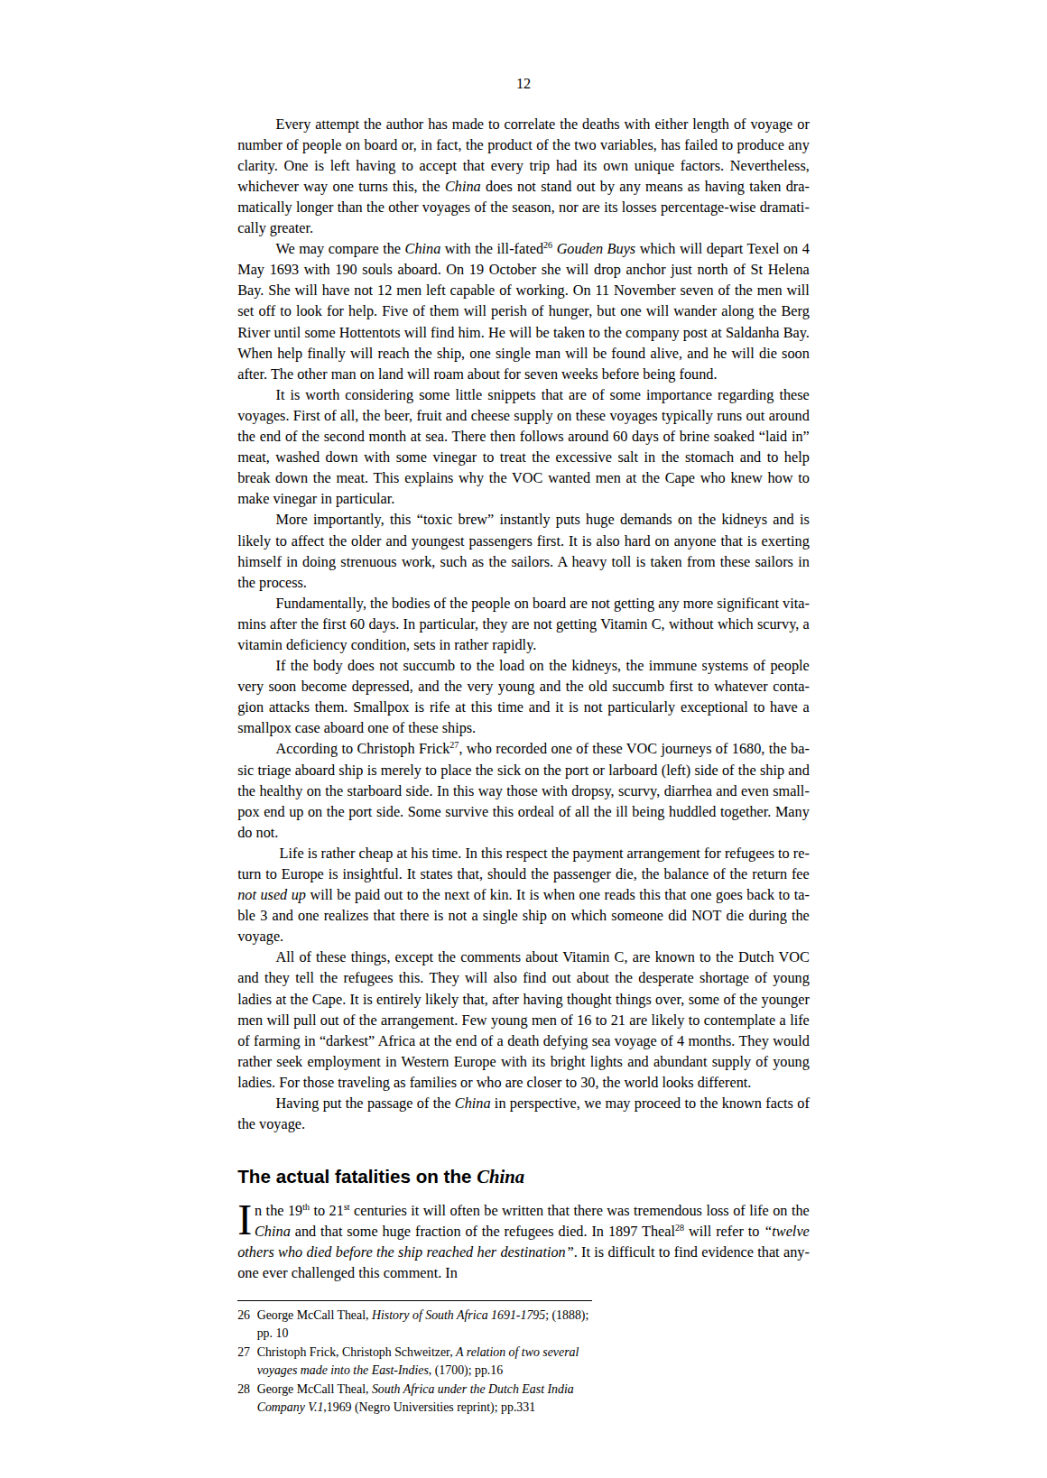12
Every attempt the author has made to correlate the deaths with either length of voyage or number of people on board or, in fact, the product of the two variables, has failed to produce any clarity. One is left having to accept that every trip had its own unique factors. Nevertheless, whichever way one turns this, the China does not stand out by any means as having taken dramatically longer than the other voyages of the season, nor are its losses percentage-wise dramatically greater.
We may compare the China with the ill-fated26 Gouden Buys which will depart Texel on 4 May 1693 with 190 souls aboard. On 19 October she will drop anchor just north of St Helena Bay. She will have not 12 men left capable of working. On 11 November seven of the men will set off to look for help. Five of them will perish of hunger, but one will wander along the Berg River until some Hottentots will find him. He will be taken to the company post at Saldanha Bay. When help finally will reach the ship, one single man will be found alive, and he will die soon after. The other man on land will roam about for seven weeks before being found.
It is worth considering some little snippets that are of some importance regarding these voyages. First of all, the beer, fruit and cheese supply on these voyages typically runs out around the end of the second month at sea. There then follows around 60 days of brine soaked “laid in” meat, washed down with some vinegar to treat the excessive salt in the stomach and to help break down the meat. This explains why the VOC wanted men at the Cape who knew how to make vinegar in particular.
More importantly, this “toxic brew” instantly puts huge demands on the kidneys and is likely to affect the older and youngest passengers first. It is also hard on anyone that is exerting himself in doing strenuous work, such as the sailors. A heavy toll is taken from these sailors in the process.
Fundamentally, the bodies of the people on board are not getting any more significant vitamins after the first 60 days. In particular, they are not getting Vitamin C, without which scurvy, a vitamin deficiency condition, sets in rather rapidly.
If the body does not succumb to the load on the kidneys, the immune systems of people very soon become depressed, and the very young and the old succumb first to whatever contagion attacks them. Smallpox is rife at this time and it is not particularly exceptional to have a smallpox case aboard one of these ships.
According to Christoph Frick27, who recorded one of these VOC journeys of 1680, the basic triage aboard ship is merely to place the sick on the port or larboard (left) side of the ship and the healthy on the starboard side. In this way those with dropsy, scurvy, diarrhea and even smallpox end up on the port side. Some survive this ordeal of all the ill being huddled together. Many do not.
Life is rather cheap at his time. In this respect the payment arrangement for refugees to return to Europe is insightful. It states that, should the passenger die, the balance of the return fee not used up will be paid out to the next of kin. It is when one reads this that one goes back to table 3 and one realizes that there is not a single ship on which someone did NOT die during the voyage.
All of these things, except the comments about Vitamin C, are known to the Dutch VOC and they tell the refugees this. They will also find out about the desperate shortage of young ladies at the Cape. It is entirely likely that, after having thought things over, some of the younger men will pull out of the arrangement. Few young men of 16 to 21 are likely to contemplate a life of farming in “darkest” Africa at the end of a death defying sea voyage of 4 months. They would rather seek employment in Western Europe with its bright lights and abundant supply of young ladies. For those traveling as families or who are closer to 30, the world looks different.
Having put the passage of the China in perspective, we may proceed to the known facts of the voyage.
The actual fatalities on the China
In the 19th to 21st centuries it will often be written that there was tremendous loss of life on the China and that some huge fraction of the refugees died. In 1897 Theal28 will refer to “twelve others who died before the ship reached her destination”. It is difficult to find evidence that anyone ever challenged this comment. In
26 George McCall Theal, History of South Africa 1691-1795; (1888); pp. 10
27 Christoph Frick, Christoph Schweitzer, A relation of two several voyages made into the East-Indies, (1700); pp.16
28 George McCall Theal, South Africa under the Dutch East India Company V.1,1969 (Negro Universities reprint); pp.331